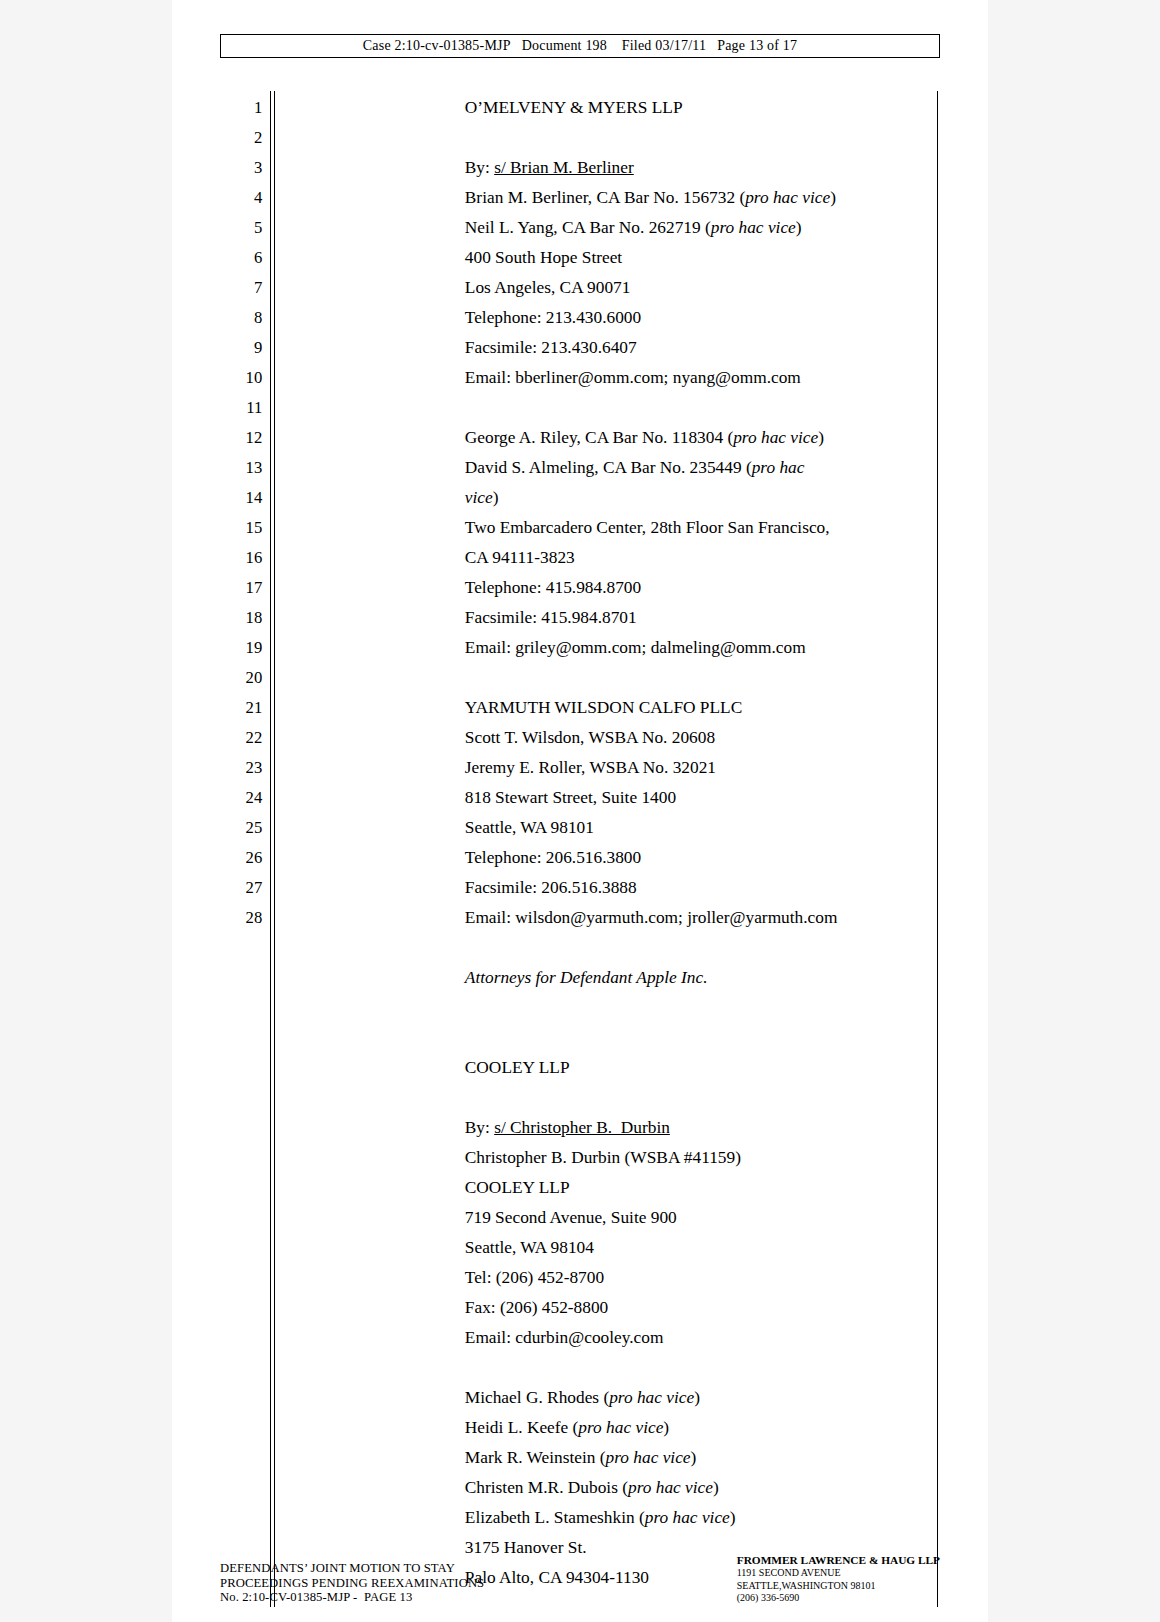Case 2:10-cv-01385-MJP Document 198 Filed 03/17/11 Page 13 of 17
1
2
3
4
5
6
7
8
9
10
11
12
13
14
15
16
17
18
19
20
21
22
23
24
25
26
27
28
O’MELVENY & MYERS LLP
By: s/ Brian M. Berliner
Brian M. Berliner, CA Bar No. 156732 (pro hac vice)
Neil L. Yang, CA Bar No. 262719 (pro hac vice)
400 South Hope Street
Los Angeles, CA 90071
Telephone: 213.430.6000
Facsimile: 213.430.6407
Email: bberliner@omm.com; nyang@omm.com
George A. Riley, CA Bar No. 118304 (pro hac vice)
David S. Almeling, CA Bar No. 235449 (pro hac
vice)
Two Embarcadero Center, 28th Floor San Francisco,
CA 94111-3823
Telephone: 415.984.8700
Facsimile: 415.984.8701
Email: griley@omm.com; dalmeling@omm.com
YARMUTH WILSDON CALFO PLLC
Scott T. Wilsdon, WSBA No. 20608
Jeremy E. Roller, WSBA No. 32021
818 Stewart Street, Suite 1400
Seattle, WA 98101
Telephone: 206.516.3800
Facsimile: 206.516.3888
Email: wilsdon@yarmuth.com; jroller@yarmuth.com
Attorneys for Defendant Apple Inc.
COOLEY LLP
By: s/ Christopher B. Durbin
Christopher B. Durbin (WSBA #41159)
COOLEY LLP
719 Second Avenue, Suite 900
Seattle, WA 98104
Tel: (206) 452-8700
Fax: (206) 452-8800
Email: cdurbin@cooley.com
Michael G. Rhodes (pro hac vice)
Heidi L. Keefe (pro hac vice)
Mark R. Weinstein (pro hac vice)
Christen M.R. Dubois (pro hac vice)
Elizabeth L. Stameshkin (pro hac vice)
3175 Hanover St.
Palo Alto, CA 94304-1130
DEFENDANTS’ JOINT MOTION TO STAY
PROCEEDINGS PENDING REEXAMINATIONS
No. 2:10-CV-01385-MJP - PAGE 13
FROMMER LAWRENCE & HAUG LLP
1191 SECOND AVENUE
SEATTLE,WASHINGTON 98101
(206) 336-5690